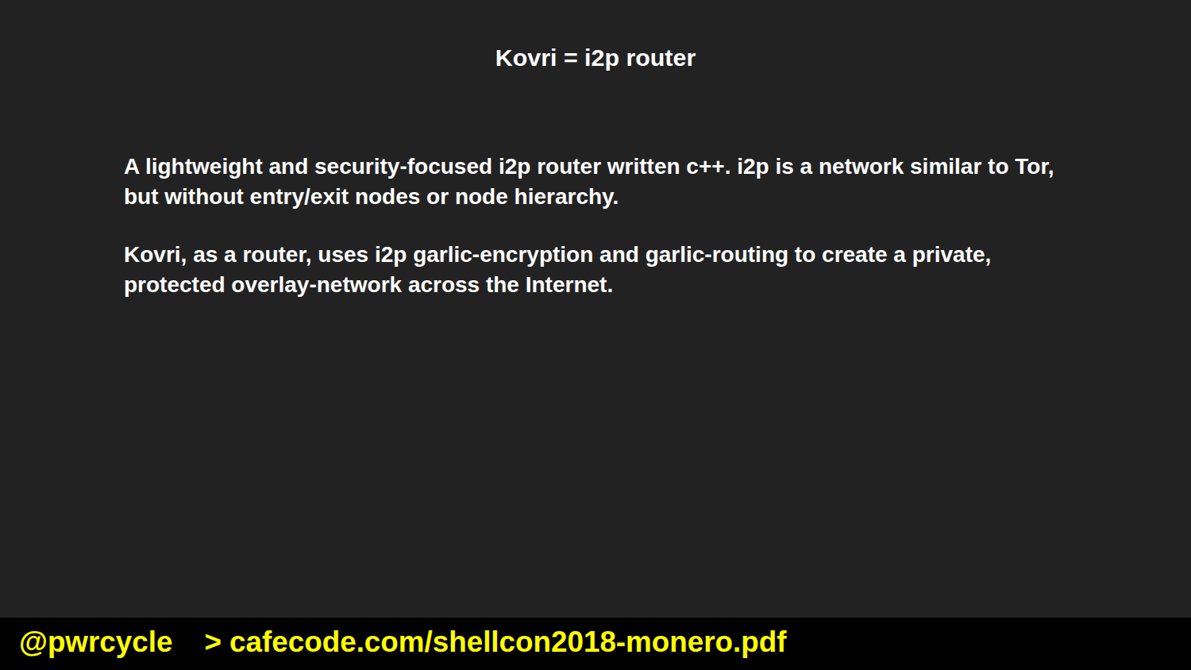Kovri = i2p router
A lightweight and security-focused i2p router written c++. i2p is a network similar to Tor, but without entry/exit nodes or node hierarchy.
Kovri, as a router, uses i2p garlic-encryption and garlic-routing to create a private, protected overlay-network across the Internet.
@pwrcycle > cafecode.com/shellcon2018-monero.pdf